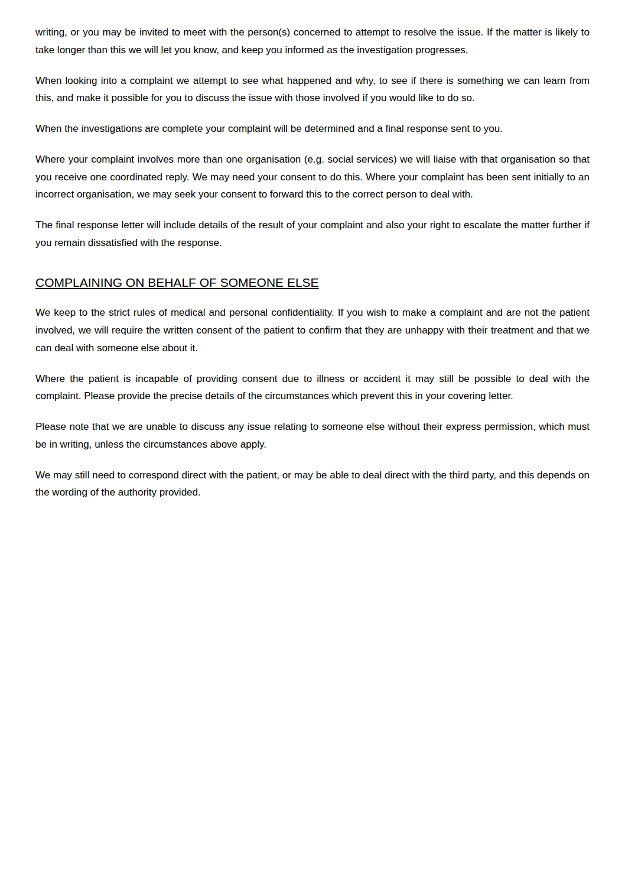writing, or you may be invited to meet with the person(s) concerned to attempt to resolve the issue. If the matter is likely to take longer than this we will let you know, and keep you informed as the investigation progresses.
When looking into a complaint we attempt to see what happened and why, to see if there is something we can learn from this, and make it possible for you to discuss the issue with those involved if you would like to do so.
When the investigations are complete your complaint will be determined and a final response sent to you.
Where your complaint involves more than one organisation (e.g. social services) we will liaise with that organisation so that you receive one coordinated reply. We may need your consent to do this. Where your complaint has been sent initially to an incorrect organisation, we may seek your consent to forward this to the correct person to deal with.
The final response letter will include details of the result of your complaint and also your right to escalate the matter further if you remain dissatisfied with the response.
COMPLAINING ON BEHALF OF SOMEONE ELSE
We keep to the strict rules of medical and personal confidentiality. If you wish to make a complaint and are not the patient involved, we will require the written consent of the patient to confirm that they are unhappy with their treatment and that we can deal with someone else about it.
Where the patient is incapable of providing consent due to illness or accident it may still be possible to deal with the complaint. Please provide the precise details of the circumstances which prevent this in your covering letter.
Please note that we are unable to discuss any issue relating to someone else without their express permission, which must be in writing, unless the circumstances above apply.
We may still need to correspond direct with the patient, or may be able to deal direct with the third party, and this depends on the wording of the authority provided.